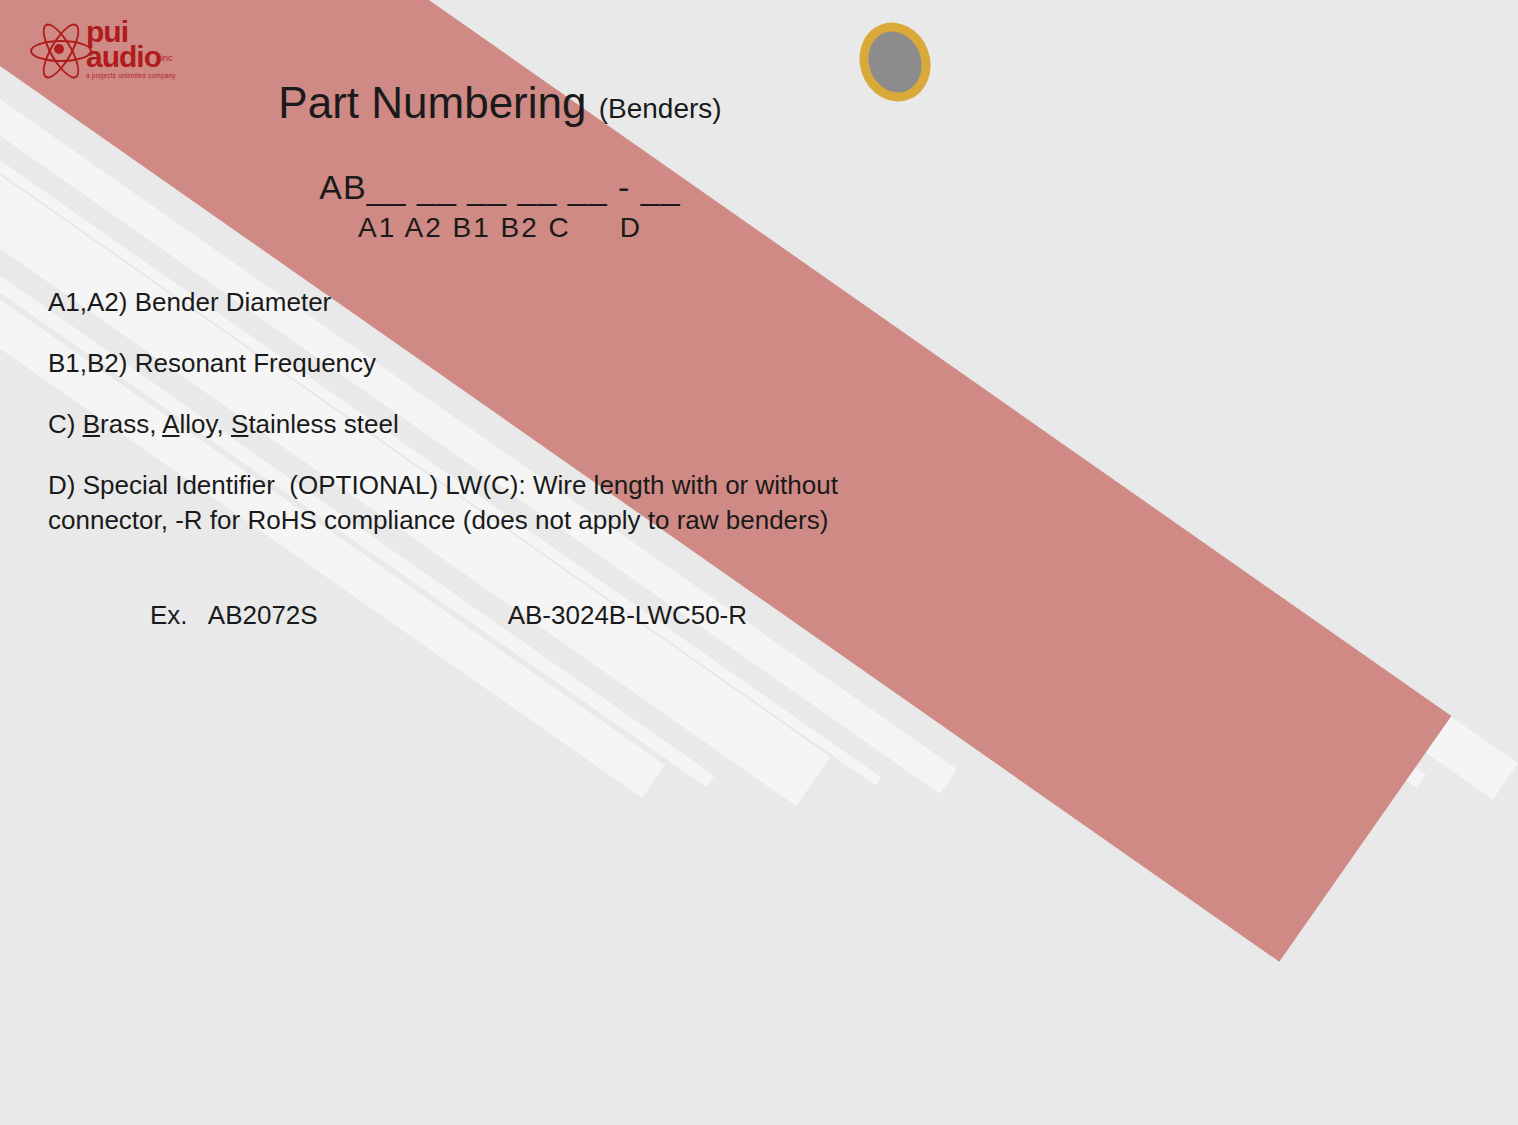pui
audio inc a projects unlimited company
Part Numbering (Benders)
AB__ __ __ __ __ - __
A1 A2 B1 B2 C D
A1,A2) Bender Diameter
B1,B2) Resonant Frequency
C) Brass, Alloy, Stainless steel
D) Special Identifier (OPTIONAL) LW(C): Wire length with or without connector, -R for RoHS compliance (does not apply to raw benders)
Ex. AB2072SAB-3024B-LWC50-R